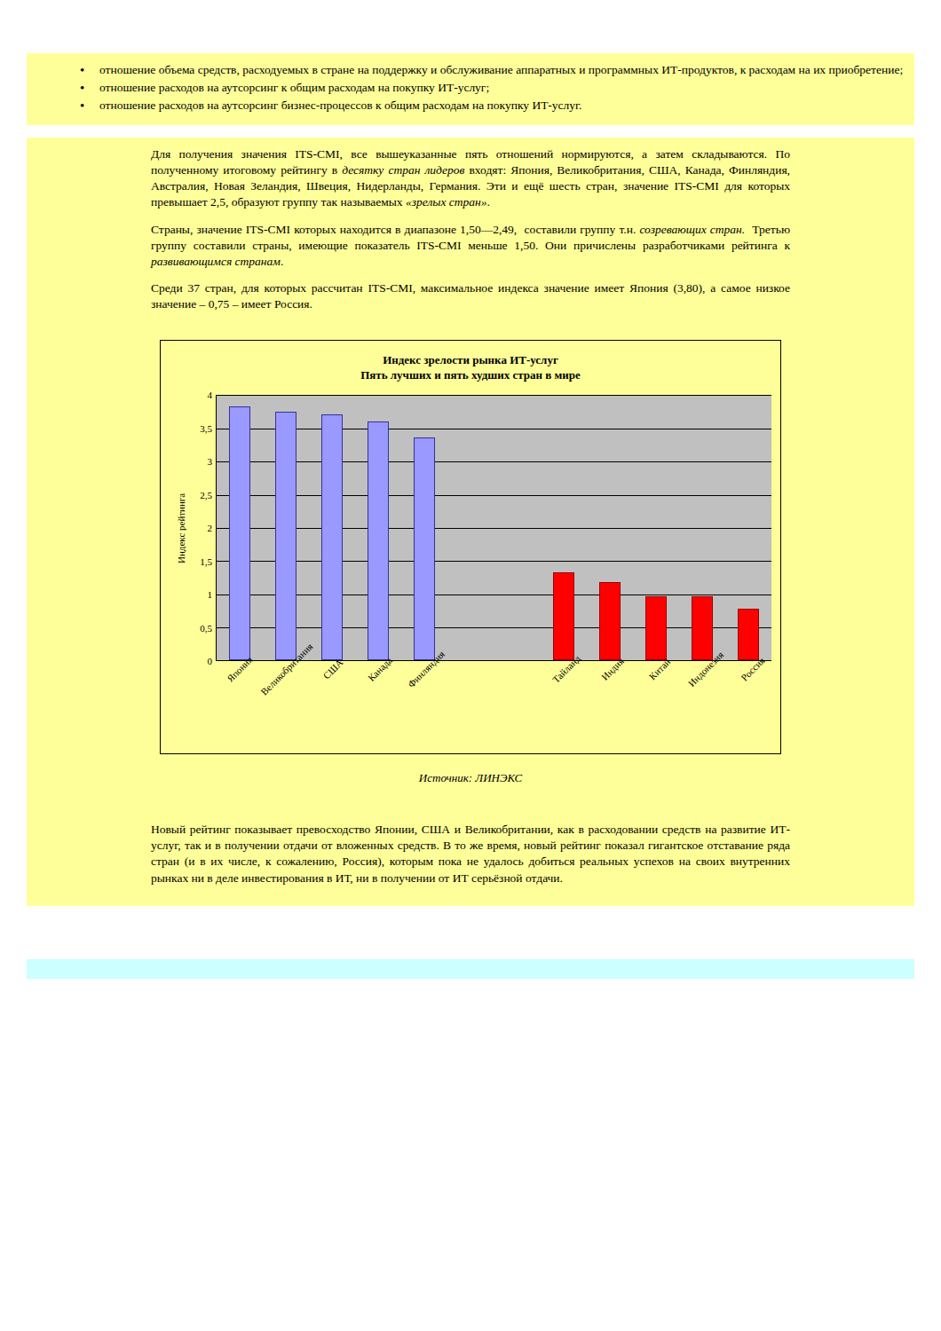отношение объема средств, расходуемых в стране на поддержку и обслуживание аппаратных и программных ИТ-продуктов, к расходам на их приобретение;
отношение расходов на аутсорсинг к общим расходам на покупку ИТ-услуг;
отношение расходов на аутсорсинг бизнес-процессов к общим расходам на покупку ИТ-услуг.
Для получения значения ITS-CMI, все вышеуказанные пять отношений нормируются, а затем складываются. По полученному итоговому рейтингу в десятку стран лидеров входят: Япония, Великобритания, США, Канада, Финляндия, Австралия, Новая Зеландия, Швеция, Нидерланды, Германия. Эти и ещё шесть стран, значение ITS-CMI для которых превышает 2,5, образуют группу так называемых «зрелых стран».
Страны, значение ITS-CMI которых находится в диапазоне 1,50—2,49, составили группу т.н. созревающих стран. Третью группу составили страны, имеющие показатель ITS-CMI меньше 1,50. Они причислены разработчиками рейтинга к развивающимся странам.
Среди 37 стран, для которых рассчитан ITS-CMI, максимальное индекса значение имеет Япония (3,80), а самое низкое значение – 0,75 – имеет Россия.
Индекс зрелости рынка ИТ-услуг
Пять лучших и пять худших стран в мире
Индекс рейтинга
4 3,5 3 2,5 2 1,5 1 0,5 0
Япония
Великобритания
США
Канада
Финляндия
Тайланд
Индия
Китай
Индонезия
Россия
Источник: ЛИНЭКС
Новый рейтинг показывает превосходство Японии, США и Великобритании, как в расходовании средств на развитие ИТ-услуг, так и в получении отдачи от вложенных средств. В то же время, новый рейтинг показал гигантское отставание ряда стран (и в их числе, к сожалению, Россия), которым пока не удалось добиться реальных успехов на своих внутренних рынках ни в деле инвестирования в ИТ, ни в получении от ИТ серьёзной отдачи.